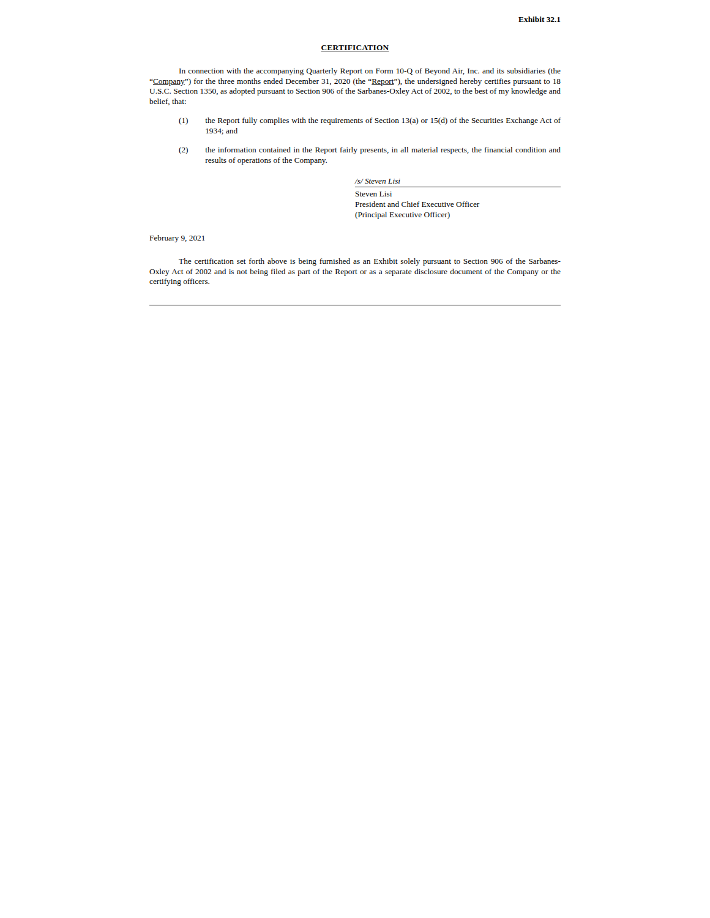Exhibit 32.1
CERTIFICATION
In connection with the accompanying Quarterly Report on Form 10-Q of Beyond Air, Inc. and its subsidiaries (the “Company”) for the three months ended December 31, 2020 (the “Report”), the undersigned hereby certifies pursuant to 18 U.S.C. Section 1350, as adopted pursuant to Section 906 of the Sarbanes-Oxley Act of 2002, to the best of my knowledge and belief, that:
(1) the Report fully complies with the requirements of Section 13(a) or 15(d) of the Securities Exchange Act of 1934; and
(2) the information contained in the Report fairly presents, in all material respects, the financial condition and results of operations of the Company.
/s/ Steven Lisi
Steven Lisi
President and Chief Executive Officer
(Principal Executive Officer)
February 9, 2021
The certification set forth above is being furnished as an Exhibit solely pursuant to Section 906 of the Sarbanes-Oxley Act of 2002 and is not being filed as part of the Report or as a separate disclosure document of the Company or the certifying officers.